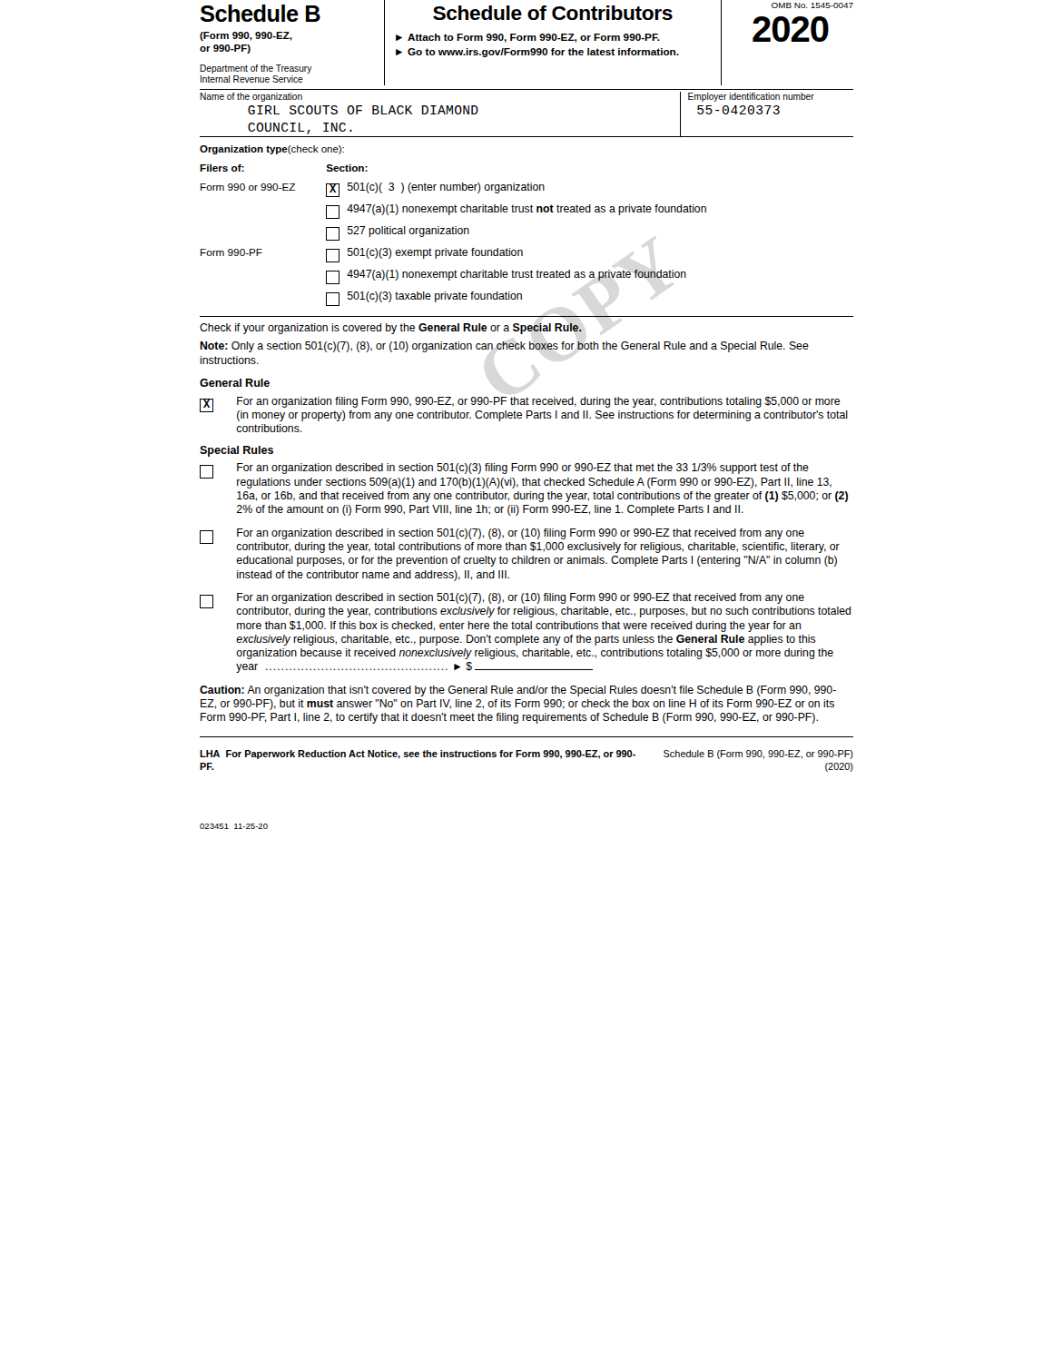COPY
| Schedule B (Form 990, 990-EZ, or 990-PF) Department of the Treasury Internal Revenue Service | Schedule of Contributors ► Attach to Form 990, Form 990-EZ, or Form 990-PF. ► Go to www.irs.gov/Form990 for the latest information. | OMB No. 1545-0047 2020 |
| Name of the organization GIRL SCOUTS OF BLACK DIAMOND COUNCIL, INC. | Employer identification number 55-0420373 |
Organization type(check one):
| Filers of: | Section: |
| Form 990 or 990-EZ | X 501(c)( 3 ) (enter number) organization |
| | 4947(a)(1) nonexempt charitable trust not treated as a private foundation |
| | 527 political organization |
| Form 990-PF | 501(c)(3) exempt private foundation |
| | 4947(a)(1) nonexempt charitable trust treated as a private foundation |
| | 501(c)(3) taxable private foundation |
Check if your organization is covered by the General Rule or a Special Rule.
Note: Only a section 501(c)(7), (8), or (10) organization can check boxes for both the General Rule and a Special Rule. See instructions.
General Rule
X
For an organization filing Form 990, 990-EZ, or 990-PF that received, during the year, contributions totaling $5,000 or more (in money or property) from any one contributor. Complete Parts I and II. See instructions for determining a contributor's total contributions.
Special Rules
For an organization described in section 501(c)(3) filing Form 990 or 990-EZ that met the 33 1/3% support test of the regulations under sections 509(a)(1) and 170(b)(1)(A)(vi), that checked Schedule A (Form 990 or 990-EZ), Part II, line 13, 16a, or 16b, and that received from any one contributor, during the year, total contributions of the greater of (1) $5,000; or (2) 2% of the amount on (i) Form 990, Part VIII, line 1h; or (ii) Form 990-EZ, line 1. Complete Parts I and II.
For an organization described in section 501(c)(7), (8), or (10) filing Form 990 or 990-EZ that received from any one contributor, during the year, total contributions of more than $1,000 exclusively for religious, charitable, scientific, literary, or educational purposes, or for the prevention of cruelty to children or animals. Complete Parts I (entering "N/A" in column (b) instead of the contributor name and address), II, and III.
For an organization described in section 501(c)(7), (8), or (10) filing Form 990 or 990-EZ that received from any one contributor, during the year, contributions exclusively for religious, charitable, etc., purposes, but no such contributions totaled more than $1,000. If this box is checked, enter here the total contributions that were received during the year for an exclusively religious, charitable, etc., purpose. Don't complete any of the parts unless the General Rule applies to this organization because it received nonexclusively religious, charitable, etc., contributions totaling $5,000 or more during the year .............................................. ► $
Caution: An organization that isn't covered by the General Rule and/or the Special Rules doesn't file Schedule B (Form 990, 990-EZ, or 990-PF), but it must answer "No" on Part IV, line 2, of its Form 990; or check the box on line H of its Form 990-EZ or on its Form 990-PF, Part I, line 2, to certify that it doesn't meet the filing requirements of Schedule B (Form 990, 990-EZ, or 990-PF).
| LHA For Paperwork Reduction Act Notice, see the instructions for Form 990, 990-EZ, or 990-PF. | Schedule B (Form 990, 990-EZ, or 990-PF) (2020) |
023451 11-25-20